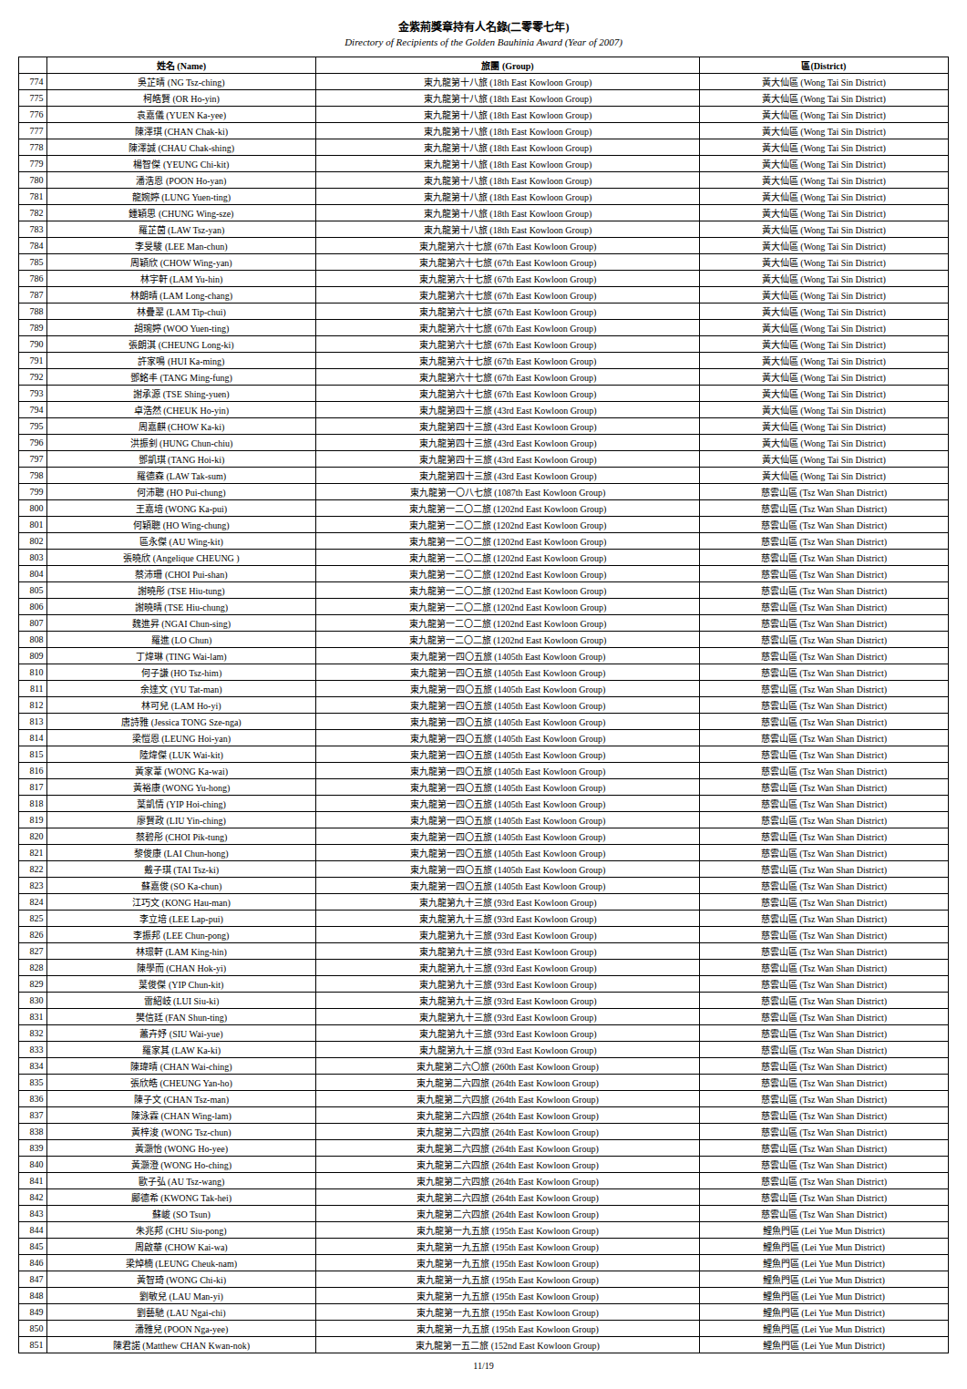金紫荊獎章持有人名錄(二零零七年)
Directory of Recipients of the Golden Bauhinia Award (Year of 2007)
| | 姓名 (Name) | 旅團 (Group) | 區(District) |
| --- | --- | --- | --- |
| 774 | 吳芷晴 (NG Tsz-ching) | 東九龍第十八旅 (18th East Kowloon Group) | 黃大仙區 (Wong Tai Sin District) |
| 775 | 柯皓賢 (OR Ho-yin) | 東九龍第十八旅 (18th East Kowloon Group) | 黃大仙區 (Wong Tai Sin District) |
| 776 | 袁嘉儀 (YUEN Ka-yee) | 東九龍第十八旅 (18th East Kowloon Group) | 黃大仙區 (Wong Tai Sin District) |
| 777 | 陳澤琪 (CHAN Chak-ki) | 東九龍第十八旅 (18th East Kowloon Group) | 黃大仙區 (Wong Tai Sin District) |
| 778 | 陳澤誠 (CHAU Chak-shing) | 東九龍第十八旅 (18th East Kowloon Group) | 黃大仙區 (Wong Tai Sin District) |
| 779 | 楊智傑 (YEUNG Chi-kit) | 東九龍第十八旅 (18th East Kowloon Group) | 黃大仙區 (Wong Tai Sin District) |
| 780 | 潘浩恩 (POON Ho-yan) | 東九龍第十八旅 (18th East Kowloon Group) | 黃大仙區 (Wong Tai Sin District) |
| 781 | 龍婉婷 (LUNG Yuen-ting) | 東九龍第十八旅 (18th East Kowloon Group) | 黃大仙區 (Wong Tai Sin District) |
| 782 | 鍾穎思 (CHUNG Wing-sze) | 東九龍第十八旅 (18th East Kowloon Group) | 黃大仙區 (Wong Tai Sin District) |
| 783 | 羅芷茵 (LAW Tsz-yan) | 東九龍第十八旅 (18th East Kowloon Group) | 黃大仙區 (Wong Tai Sin District) |
| 784 | 李旻駿 (LEE Man-chun) | 東九龍第六十七旅 (67th East Kowloon Group) | 黃大仙區 (Wong Tai Sin District) |
| 785 | 周穎欣 (CHOW Wing-yan) | 東九龍第六十七旅 (67th East Kowloon Group) | 黃大仙區 (Wong Tai Sin District) |
| 786 | 林宇軒 (LAM Yu-hin) | 東九龍第六十七旅 (67th East Kowloon Group) | 黃大仙區 (Wong Tai Sin District) |
| 787 | 林朗晴 (LAM Long-chang) | 東九龍第六十七旅 (67th East Kowloon Group) | 黃大仙區 (Wong Tai Sin District) |
| 788 | 林疊翠 (LAM Tip-chui) | 東九龍第六十七旅 (67th East Kowloon Group) | 黃大仙區 (Wong Tai Sin District) |
| 789 | 胡琬婷 (WOO Yuen-ting) | 東九龍第六十七旅 (67th East Kowloon Group) | 黃大仙區 (Wong Tai Sin District) |
| 790 | 張朗淇 (CHEUNG Long-ki) | 東九龍第六十七旅 (67th East Kowloon Group) | 黃大仙區 (Wong Tai Sin District) |
| 791 | 許家鳴 (HUI Ka-ming) | 東九龍第六十七旅 (67th East Kowloon Group) | 黃大仙區 (Wong Tai Sin District) |
| 792 | 鄧銘丰 (TANG Ming-fung) | 東九龍第六十七旅 (67th East Kowloon Group) | 黃大仙區 (Wong Tai Sin District) |
| 793 | 謝承源 (TSE Shing-yuen) | 東九龍第六十七旅 (67th East Kowloon Group) | 黃大仙區 (Wong Tai Sin District) |
| 794 | 卓浩然 (CHEUK Ho-yin) | 東九龍第四十三旅 (43rd East Kowloon Group) | 黃大仙區 (Wong Tai Sin District) |
| 795 | 周嘉麒 (CHOW Ka-ki) | 東九龍第四十三旅 (43rd East Kowloon Group) | 黃大仙區 (Wong Tai Sin District) |
| 796 | 洪振釗 (HUNG Chun-chiu) | 東九龍第四十三旅 (43rd East Kowloon Group) | 黃大仙區 (Wong Tai Sin District) |
| 797 | 鄧凱琪 (TANG Hoi-ki) | 東九龍第四十三旅 (43rd East Kowloon Group) | 黃大仙區 (Wong Tai Sin District) |
| 798 | 羅德森 (LAW Tak-sum) | 東九龍第四十三旅 (43rd East Kowloon Group) | 黃大仙區 (Wong Tai Sin District) |
| 799 | 何沛聰 (HO Pui-chung) | 東九龍第一〇八七旅 (1087th East Kowloon Group) | 慈雲山區 (Tsz Wan Shan District) |
| 800 | 王嘉培 (WONG Ka-pui) | 東九龍第一二〇二旅 (1202nd East Kowloon Group) | 慈雲山區 (Tsz Wan Shan District) |
| 801 | 何穎聰 (HO Wing-chung) | 東九龍第一二〇二旅 (1202nd East Kowloon Group) | 慈雲山區 (Tsz Wan Shan District) |
| 802 | 區永傑 (AU Wing-kit) | 東九龍第一二〇二旅 (1202nd East Kowloon Group) | 慈雲山區 (Tsz Wan Shan District) |
| 803 | 張曉欣 (Angelique CHEUNG ) | 東九龍第一二〇二旅 (1202nd East Kowloon Group) | 慈雲山區 (Tsz Wan Shan District) |
| 804 | 蔡沛珊 (CHOI Pui-shan) | 東九龍第一二〇二旅 (1202nd East Kowloon Group) | 慈雲山區 (Tsz Wan Shan District) |
| 805 | 謝曉彤 (TSE Hiu-tung) | 東九龍第一二〇二旅 (1202nd East Kowloon Group) | 慈雲山區 (Tsz Wan Shan District) |
| 806 | 謝曉晴 (TSE Hiu-chung) | 東九龍第一二〇二旅 (1202nd East Kowloon Group) | 慈雲山區 (Tsz Wan Shan District) |
| 807 | 魏進昇 (NGAI Chun-sing) | 東九龍第一二〇二旅 (1202nd East Kowloon Group) | 慈雲山區 (Tsz Wan Shan District) |
| 808 | 羅進 (LO Chun) | 東九龍第一二〇二旅 (1202nd East Kowloon Group) | 慈雲山區 (Tsz Wan Shan District) |
| 809 | 丁煒琳 (TING Wai-lam) | 東九龍第一四〇五旅 (1405th East Kowloon Group) | 慈雲山區 (Tsz Wan Shan District) |
| 810 | 何子謙 (HO Tsz-him) | 東九龍第一四〇五旅 (1405th East Kowloon Group) | 慈雲山區 (Tsz Wan Shan District) |
| 811 | 余達文 (YU Tat-man) | 東九龍第一四〇五旅 (1405th East Kowloon Group) | 慈雲山區 (Tsz Wan Shan District) |
| 812 | 林可兒 (LAM Ho-yi) | 東九龍第一四〇五旅 (1405th East Kowloon Group) | 慈雲山區 (Tsz Wan Shan District) |
| 813 | 唐詩雅 (Jessica TONG Sze-nga) | 東九龍第一四〇五旅 (1405th East Kowloon Group) | 慈雲山區 (Tsz Wan Shan District) |
| 814 | 梁愷恩 (LEUNG Hoi-yan) | 東九龍第一四〇五旅 (1405th East Kowloon Group) | 慈雲山區 (Tsz Wan Shan District) |
| 815 | 陸煒傑 (LUK Wai-kit) | 東九龍第一四〇五旅 (1405th East Kowloon Group) | 慈雲山區 (Tsz Wan Shan District) |
| 816 | 黃家葦 (WONG Ka-wai) | 東九龍第一四〇五旅 (1405th East Kowloon Group) | 慈雲山區 (Tsz Wan Shan District) |
| 817 | 黃裕康 (WONG Yu-hong) | 東九龍第一四〇五旅 (1405th East Kowloon Group) | 慈雲山區 (Tsz Wan Shan District) |
| 818 | 葉凱情 (YIP Hoi-ching) | 東九龍第一四〇五旅 (1405th East Kowloon Group) | 慈雲山區 (Tsz Wan Shan District) |
| 819 | 廖賢政 (LIU Yin-ching) | 東九龍第一四〇五旅 (1405th East Kowloon Group) | 慈雲山區 (Tsz Wan Shan District) |
| 820 | 蔡碧彤 (CHOI Pik-tung) | 東九龍第一四〇五旅 (1405th East Kowloon Group) | 慈雲山區 (Tsz Wan Shan District) |
| 821 | 黎俊康 (LAI Chun-hong) | 東九龍第一四〇五旅 (1405th East Kowloon Group) | 慈雲山區 (Tsz Wan Shan District) |
| 822 | 戴子琪 (TAI Tsz-ki) | 東九龍第一四〇五旅 (1405th East Kowloon Group) | 慈雲山區 (Tsz Wan Shan District) |
| 823 | 蘇嘉俊 (SO Ka-chun) | 東九龍第一四〇五旅 (1405th East Kowloon Group) | 慈雲山區 (Tsz Wan Shan District) |
| 824 | 江巧文 (KONG Hau-man) | 東九龍第九十三旅 (93rd East Kowloon Group) | 慈雲山區 (Tsz Wan Shan District) |
| 825 | 李立培 (LEE Lap-pui) | 東九龍第九十三旅 (93rd East Kowloon Group) | 慈雲山區 (Tsz Wan Shan District) |
| 826 | 李振邦 (LEE Chun-pong) | 東九龍第九十三旅 (93rd East Kowloon Group) | 慈雲山區 (Tsz Wan Shan District) |
| 827 | 林璟軒 (LAM King-hin) | 東九龍第九十三旅 (93rd East Kowloon Group) | 慈雲山區 (Tsz Wan Shan District) |
| 828 | 陳學而 (CHAN Hok-yi) | 東九龍第九十三旅 (93rd East Kowloon Group) | 慈雲山區 (Tsz Wan Shan District) |
| 829 | 葉俊傑 (YIP Chun-kit) | 東九龍第九十三旅 (93rd East Kowloon Group) | 慈雲山區 (Tsz Wan Shan District) |
| 830 | 雷紹岐 (LUI Siu-ki) | 東九龍第九十三旅 (93rd East Kowloon Group) | 慈雲山區 (Tsz Wan Shan District) |
| 831 | 樊信廷 (FAN Shun-ting) | 東九龍第九十三旅 (93rd East Kowloon Group) | 慈雲山區 (Tsz Wan Shan District) |
| 832 | 蕭卉妤 (SIU Wai-yue) | 東九龍第九十三旅 (93rd East Kowloon Group) | 慈雲山區 (Tsz Wan Shan District) |
| 833 | 羅家其 (LAW Ka-ki) | 東九龍第九十三旅 (93rd East Kowloon Group) | 慈雲山區 (Tsz Wan Shan District) |
| 834 | 陳瑋晴 (CHAN Wai-ching) | 東九龍第二六〇旅 (260th East Kowloon Group) | 慈雲山區 (Tsz Wan Shan District) |
| 835 | 張欣皓 (CHEUNG Yan-ho) | 東九龍第二六四旅 (264th East Kowloon Group) | 慈雲山區 (Tsz Wan Shan District) |
| 836 | 陳子文 (CHAN Tsz-man) | 東九龍第二六四旅 (264th East Kowloon Group) | 慈雲山區 (Tsz Wan Shan District) |
| 837 | 陳泳霖 (CHAN Wing-lam) | 東九龍第二六四旅 (264th East Kowloon Group) | 慈雲山區 (Tsz Wan Shan District) |
| 838 | 黃梓浚 (WONG Tsz-chun) | 東九龍第二六四旅 (264th East Kowloon Group) | 慈雲山區 (Tsz Wan Shan District) |
| 839 | 黃灝怡 (WONG Ho-yee) | 東九龍第二六四旅 (264th East Kowloon Group) | 慈雲山區 (Tsz Wan Shan District) |
| 840 | 黃灝澄 (WONG Ho-ching) | 東九龍第二六四旅 (264th East Kowloon Group) | 慈雲山區 (Tsz Wan Shan District) |
| 841 | 歐子弘 (AU Tsz-wang) | 東九龍第二六四旅 (264th East Kowloon Group) | 慈雲山區 (Tsz Wan Shan District) |
| 842 | 鄺德希 (KWONG Tak-hei) | 東九龍第二六四旅 (264th East Kowloon Group) | 慈雲山區 (Tsz Wan Shan District) |
| 843 | 蘇峻 (SO Tsun) | 東九龍第二六四旅 (264th East Kowloon Group) | 慈雲山區 (Tsz Wan Shan District) |
| 844 | 朱兆邦 (CHU Siu-pong) | 東九龍第一九五旅 (195th East Kowloon Group) | 鯉魚門區 (Lei Yue Mun District) |
| 845 | 周啟華 (CHOW Kai-wa) | 東九龍第一九五旅 (195th East Kowloon Group) | 鯉魚門區 (Lei Yue Mun District) |
| 846 | 梁焯楠 (LEUNG Cheuk-nam) | 東九龍第一九五旅 (195th East Kowloon Group) | 鯉魚門區 (Lei Yue Mun District) |
| 847 | 黃智琦 (WONG Chi-ki) | 東九龍第一九五旅 (195th East Kowloon Group) | 鯉魚門區 (Lei Yue Mun District) |
| 848 | 劉敏兒 (LAU Man-yi) | 東九龍第一九五旅 (195th East Kowloon Group) | 鯉魚門區 (Lei Yue Mun District) |
| 849 | 劉藝馳 (LAU Ngai-chi) | 東九龍第一九五旅 (195th East Kowloon Group) | 鯉魚門區 (Lei Yue Mun District) |
| 850 | 潘雅兒 (POON Nga-yee) | 東九龍第一九五旅 (195th East Kowloon Group) | 鯉魚門區 (Lei Yue Mun District) |
| 851 | 陳君諾 (Matthew CHAN Kwan-nok) | 東九龍第一五二旅 (152nd East Kowloon Group) | 鯉魚門區 (Lei Yue Mun District) |
11/19